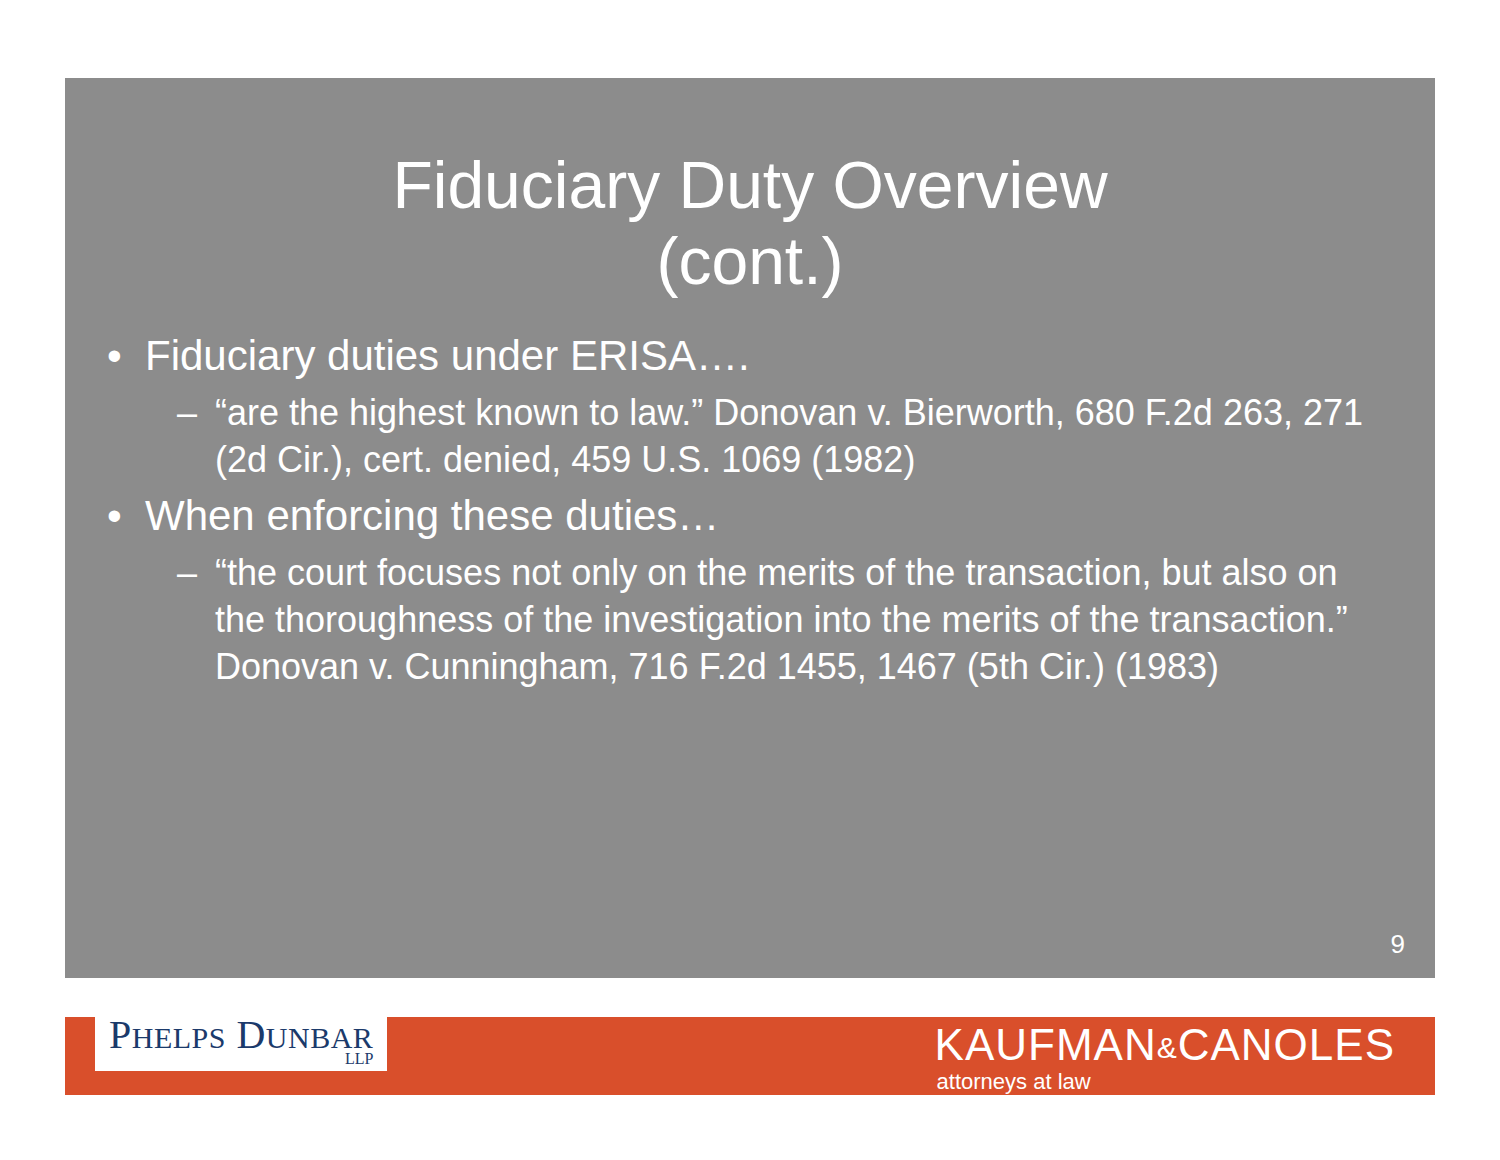Fiduciary Duty Overview
(cont.)
•Fiduciary duties under ERISA….
–“are the highest known to law.” Donovan v. Bierworth, 680 F.2d 263, 271 (2d Cir.), cert. denied, 459 U.S. 1069 (1982)
•When enforcing these duties…
–“the court focuses not only on the merits of the transaction, but also on the thoroughness of the investigation into the merits of the transaction.” Donovan v. Cunningham, 716 F.2d 1455, 1467 (5th Cir.) (1983)
9
PHELPS DUNBAR
LLP
KAUFMAN&CANOLES
attorneys at law